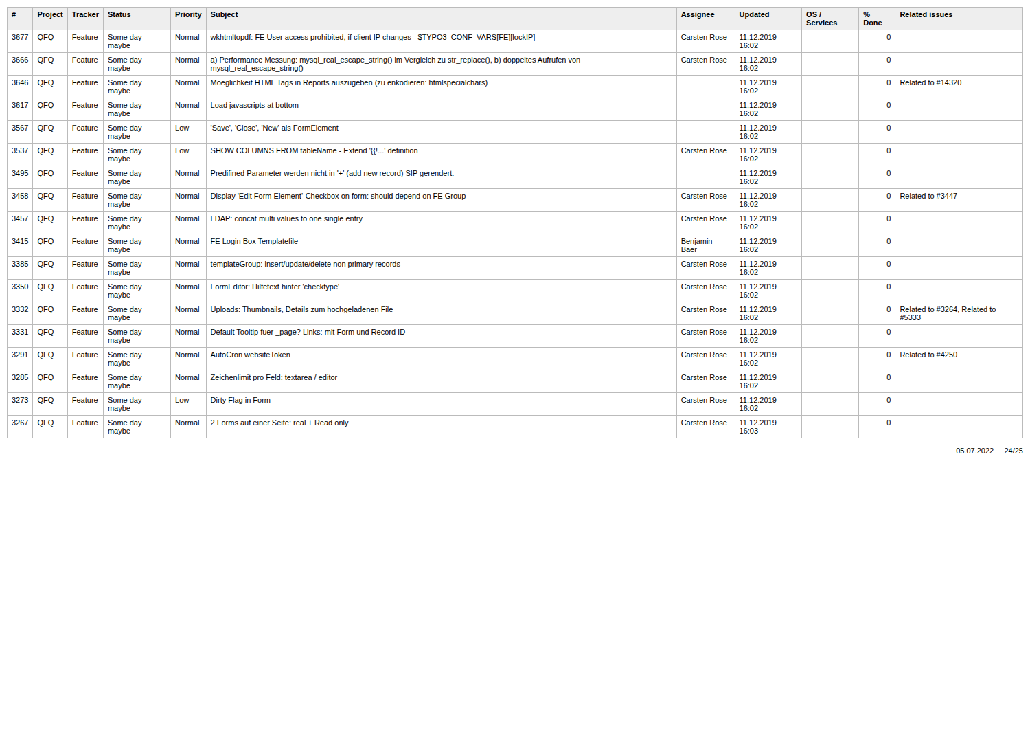| # | Project | Tracker | Status | Priority | Subject | Assignee | Updated | OS / Services | % Done | Related issues |
| --- | --- | --- | --- | --- | --- | --- | --- | --- | --- | --- |
| 3677 | QFQ | Feature | Some day maybe | Normal | wkhtmltopdf: FE User access prohibited, if client IP changes - $TYPO3_CONF_VARS[FE][lockIP] | Carsten Rose | 11.12.2019 16:02 | | 0 | |
| 3666 | QFQ | Feature | Some day maybe | Normal | a) Performance Messung: mysql_real_escape_string() im Vergleich zu str_replace(), b) doppeltes Aufrufen von mysql_real_escape_string() | Carsten Rose | 11.12.2019 16:02 | | 0 | |
| 3646 | QFQ | Feature | Some day maybe | Normal | Moeglichkeit HTML Tags in Reports auszugeben (zu enkodieren: htmlspecialchars) | | 11.12.2019 16:02 | | 0 | Related to #14320 |
| 3617 | QFQ | Feature | Some day maybe | Normal | Load javascripts at bottom | | 11.12.2019 16:02 | | 0 | |
| 3567 | QFQ | Feature | Some day maybe | Low | 'Save', 'Close', 'New' als FormElement | | 11.12.2019 16:02 | | 0 | |
| 3537 | QFQ | Feature | Some day maybe | Low | SHOW COLUMNS FROM tableName - Extend '{{!...' definition | Carsten Rose | 11.12.2019 16:02 | | 0 | |
| 3495 | QFQ | Feature | Some day maybe | Normal | Predifined Parameter werden nicht in '+' (add new record) SIP gerendert. | | 11.12.2019 16:02 | | 0 | |
| 3458 | QFQ | Feature | Some day maybe | Normal | Display 'Edit Form Element'-Checkbox on form: should depend on FE Group | Carsten Rose | 11.12.2019 16:02 | | 0 | Related to #3447 |
| 3457 | QFQ | Feature | Some day maybe | Normal | LDAP: concat multi values to one single entry | Carsten Rose | 11.12.2019 16:02 | | 0 | |
| 3415 | QFQ | Feature | Some day maybe | Normal | FE Login Box Templatefile | Benjamin Baer | 11.12.2019 16:02 | | 0 | |
| 3385 | QFQ | Feature | Some day maybe | Normal | templateGroup: insert/update/delete non primary records | Carsten Rose | 11.12.2019 16:02 | | 0 | |
| 3350 | QFQ | Feature | Some day maybe | Normal | FormEditor: Hilfetext hinter 'checktype' | Carsten Rose | 11.12.2019 16:02 | | 0 | |
| 3332 | QFQ | Feature | Some day maybe | Normal | Uploads: Thumbnails, Details zum hochgeladenen File | Carsten Rose | 11.12.2019 16:02 | | 0 | Related to #3264, Related to #5333 |
| 3331 | QFQ | Feature | Some day maybe | Normal | Default Tooltip fuer _page? Links: mit Form und Record ID | Carsten Rose | 11.12.2019 16:02 | | 0 | |
| 3291 | QFQ | Feature | Some day maybe | Normal | AutoCron websiteToken | Carsten Rose | 11.12.2019 16:02 | | 0 | Related to #4250 |
| 3285 | QFQ | Feature | Some day maybe | Normal | Zeichenlimit pro Feld: textarea / editor | Carsten Rose | 11.12.2019 16:02 | | 0 | |
| 3273 | QFQ | Feature | Some day maybe | Low | Dirty Flag in Form | Carsten Rose | 11.12.2019 16:02 | | 0 | |
| 3267 | QFQ | Feature | Some day maybe | Normal | 2 Forms auf einer Seite: real + Read only | Carsten Rose | 11.12.2019 16:03 | | 0 | |
05.07.2022 24/25